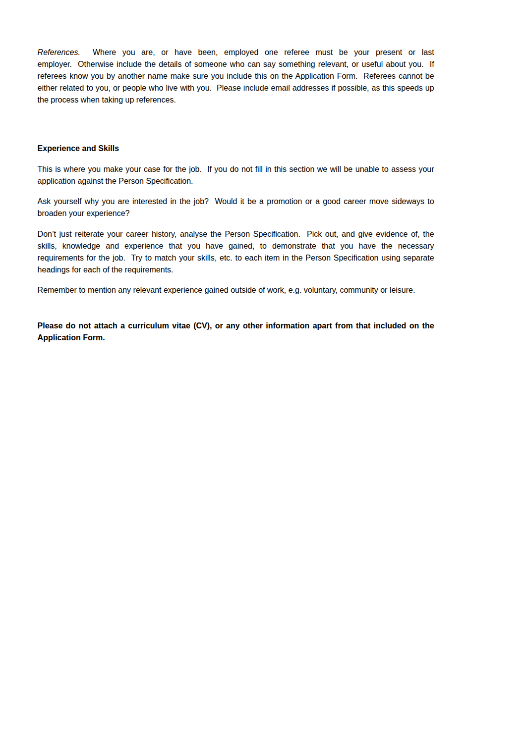References. Where you are, or have been, employed one referee must be your present or last employer. Otherwise include the details of someone who can say something relevant, or useful about you. If referees know you by another name make sure you include this on the Application Form. Referees cannot be either related to you, or people who live with you. Please include email addresses if possible, as this speeds up the process when taking up references.
Experience and Skills
This is where you make your case for the job. If you do not fill in this section we will be unable to assess your application against the Person Specification.
Ask yourself why you are interested in the job? Would it be a promotion or a good career move sideways to broaden your experience?
Don’t just reiterate your career history, analyse the Person Specification. Pick out, and give evidence of, the skills, knowledge and experience that you have gained, to demonstrate that you have the necessary requirements for the job. Try to match your skills, etc. to each item in the Person Specification using separate headings for each of the requirements.
Remember to mention any relevant experience gained outside of work, e.g. voluntary, community or leisure.
Please do not attach a curriculum vitae (CV), or any other information apart from that included on the Application Form.